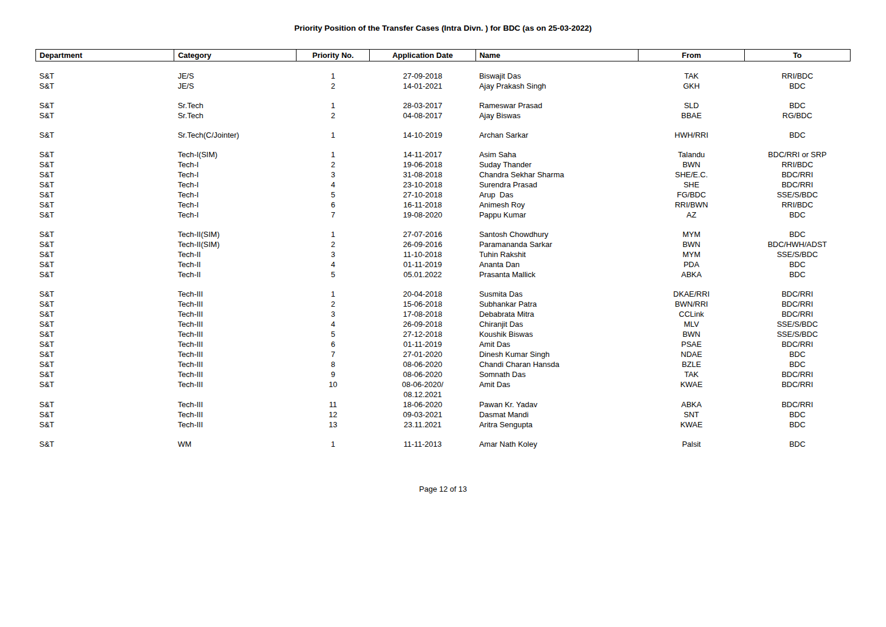Priority Position of the Transfer Cases (Intra Divn. ) for BDC (as on 25-03-2022)
| Department | Category | Priority No. | Application Date | Name | From | To |
| --- | --- | --- | --- | --- | --- | --- |
| S&T | JE/S | 1 | 27-09-2018 | Biswajit Das | TAK | RRI/BDC |
| S&T | JE/S | 2 | 14-01-2021 | Ajay Prakash Singh | GKH | BDC |
| S&T | Sr.Tech | 1 | 28-03-2017 | Rameswar Prasad | SLD | BDC |
| S&T | Sr.Tech | 2 | 04-08-2017 | Ajay Biswas | BBAE | RG/BDC |
| S&T | Sr.Tech(C/Jointer) | 1 | 14-10-2019 | Archan Sarkar | HWH/RRI | BDC |
| S&T | Tech-I(SIM) | 1 | 14-11-2017 | Asim Saha | Talandu | BDC/RRI or SRP |
| S&T | Tech-I | 2 | 19-06-2018 | Suday Thander | BWN | RRI/BDC |
| S&T | Tech-I | 3 | 31-08-2018 | Chandra Sekhar Sharma | SHE/E.C. | BDC/RRI |
| S&T | Tech-I | 4 | 23-10-2018 | Surendra Prasad | SHE | BDC/RRI |
| S&T | Tech-I | 5 | 27-10-2018 | Arup Das | FG/BDC | SSE/S/BDC |
| S&T | Tech-I | 6 | 16-11-2018 | Animesh Roy | RRI/BWN | RRI/BDC |
| S&T | Tech-I | 7 | 19-08-2020 | Pappu Kumar | AZ | BDC |
| S&T | Tech-II(SIM) | 1 | 27-07-2016 | Santosh Chowdhury | MYM | BDC |
| S&T | Tech-II(SIM) | 2 | 26-09-2016 | Paramananda Sarkar | BWN | BDC/HWH/ADST |
| S&T | Tech-II | 3 | 11-10-2018 | Tuhin Rakshit | MYM | SSE/S/BDC |
| S&T | Tech-II | 4 | 01-11-2019 | Ananta Dan | PDA | BDC |
| S&T | Tech-II | 5 | 05.01.2022 | Prasanta Mallick | ABKA | BDC |
| S&T | Tech-III | 1 | 20-04-2018 | Susmita Das | DKAE/RRI | BDC/RRI |
| S&T | Tech-III | 2 | 15-06-2018 | Subhankar Patra | BWN/RRI | BDC/RRI |
| S&T | Tech-III | 3 | 17-08-2018 | Debabrata Mitra | CCLink | BDC/RRI |
| S&T | Tech-III | 4 | 26-09-2018 | Chiranjit Das | MLV | SSE/S/BDC |
| S&T | Tech-III | 5 | 27-12-2018 | Koushik Biswas | BWN | SSE/S/BDC |
| S&T | Tech-III | 6 | 01-11-2019 | Amit Das | PSAE | BDC/RRI |
| S&T | Tech-III | 7 | 27-01-2020 | Dinesh Kumar Singh | NDAE | BDC |
| S&T | Tech-III | 8 | 08-06-2020 | Chandi Charan Hansda | BZLE | BDC |
| S&T | Tech-III | 9 | 08-06-2020 | Somnath Das | TAK | BDC/RRI |
| S&T | Tech-III | 10 | 08-06-2020/ | Amit Das | KWAE | BDC/RRI |
| | | | 08.12.2021 | | | |
| S&T | Tech-III | 11 | 18-06-2020 | Pawan Kr. Yadav | ABKA | BDC/RRI |
| S&T | Tech-III | 12 | 09-03-2021 | Dasmat Mandi | SNT | BDC |
| S&T | Tech-III | 13 | 23.11.2021 | Aritra Sengupta | KWAE | BDC |
| S&T | WM | 1 | 11-11-2013 | Amar Nath Koley | Palsit | BDC |
Page 12 of 13